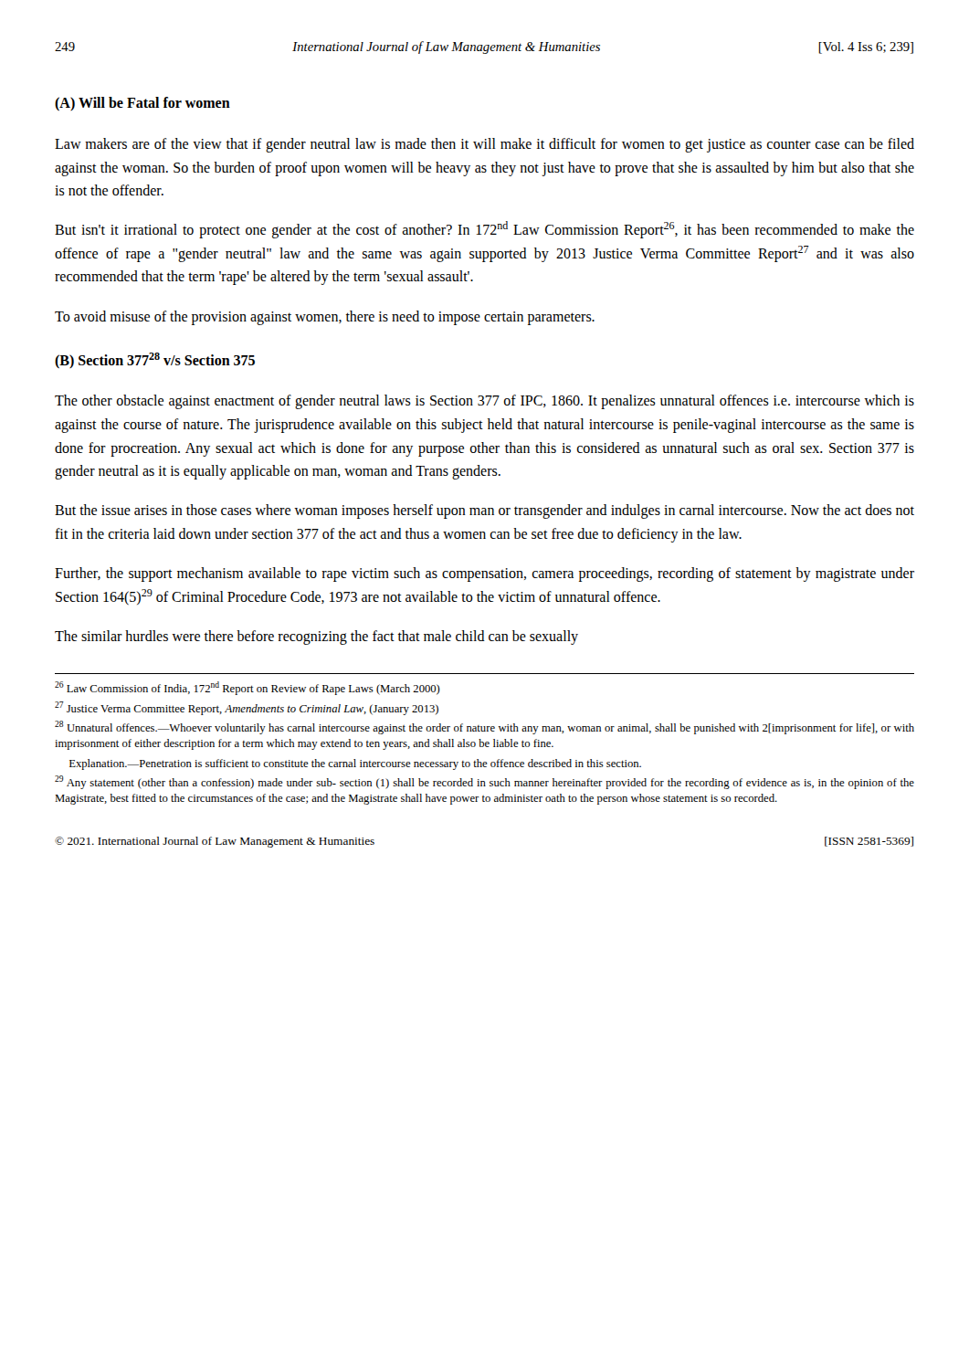249 International Journal of Law Management & Humanities [Vol. 4 Iss 6; 239]
(A) Will be Fatal for women
Law makers are of the view that if gender neutral law is made then it will make it difficult for women to get justice as counter case can be filed against the woman. So the burden of proof upon women will be heavy as they not just have to prove that she is assaulted by him but also that she is not the offender.
But isn't it irrational to protect one gender at the cost of another? In 172nd Law Commission Report26, it has been recommended to make the offence of rape a "gender neutral" law and the same was again supported by 2013 Justice Verma Committee Report27 and it was also recommended that the term 'rape' be altered by the term 'sexual assault'.
To avoid misuse of the provision against women, there is need to impose certain parameters.
(B) Section 37728 v/s Section 375
The other obstacle against enactment of gender neutral laws is Section 377 of IPC, 1860. It penalizes unnatural offences i.e. intercourse which is against the course of nature. The jurisprudence available on this subject held that natural intercourse is penile-vaginal intercourse as the same is done for procreation. Any sexual act which is done for any purpose other than this is considered as unnatural such as oral sex. Section 377 is gender neutral as it is equally applicable on man, woman and Trans genders.
But the issue arises in those cases where woman imposes herself upon man or transgender and indulges in carnal intercourse. Now the act does not fit in the criteria laid down under section 377 of the act and thus a women can be set free due to deficiency in the law.
Further, the support mechanism available to rape victim such as compensation, camera proceedings, recording of statement by magistrate under Section 164(5)29 of Criminal Procedure Code, 1973 are not available to the victim of unnatural offence.
The similar hurdles were there before recognizing the fact that male child can be sexually
26 Law Commission of India, 172nd Report on Review of Rape Laws (March 2000)
27 Justice Verma Committee Report, Amendments to Criminal Law, (January 2013)
28 Unnatural offences.—Whoever voluntarily has carnal intercourse against the order of nature with any man, woman or animal, shall be punished with 2[imprisonment for life], or with imprisonment of either description for a term which may extend to ten years, and shall also be liable to fine.
Explanation.—Penetration is sufficient to constitute the carnal intercourse necessary to the offence described in this section.
29 Any statement (other than a confession) made under sub- section (1) shall be recorded in such manner hereinafter provided for the recording of evidence as is, in the opinion of the Magistrate, best fitted to the circumstances of the case; and the Magistrate shall have power to administer oath to the person whose statement is so recorded.
© 2021. International Journal of Law Management & Humanities [ISSN 2581-5369]